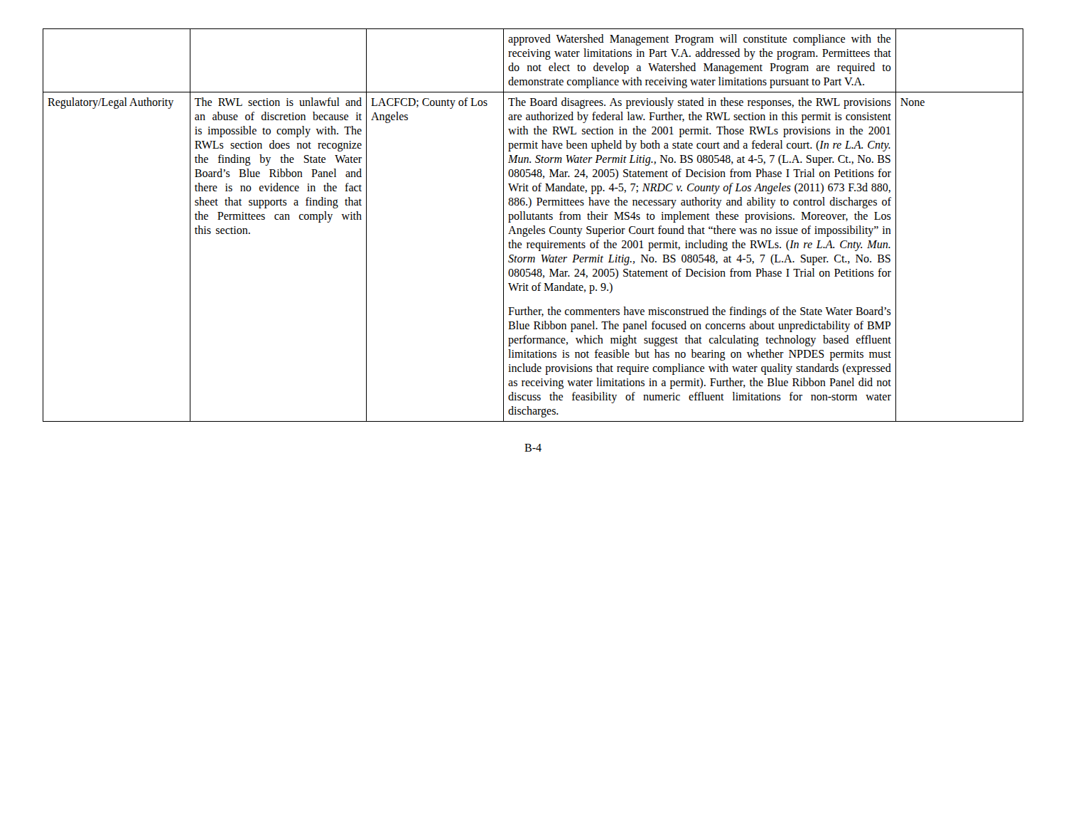| | | | approved Watershed Management Program will constitute compliance with the receiving water limitations in Part V.A. addressed by the program. Permittees that do not elect to develop a Watershed Management Program are required to demonstrate compliance with receiving water limitations pursuant to Part V.A. | |
| Regulatory/Legal Authority | The RWL section is unlawful and an abuse of discretion because it is impossible to comply with. The RWLs section does not recognize the finding by the State Water Board’s Blue Ribbon Panel and there is no evidence in the fact sheet that supports a finding that the Permittees can comply with this section. | LACFCD; County of Los Angeles | The Board disagrees. As previously stated in these responses, the RWL provisions are authorized by federal law. Further, the RWL section in this permit is consistent with the RWL section in the 2001 permit. Those RWLs provisions in the 2001 permit have been upheld by both a state court and a federal court. ( In re L.A. Cnty. Mun. Storm Water Permit Litig., No. BS 080548, at 4-5, 7 (L.A. Super. Ct., No. BS 080548, Mar. 24, 2005) Statement of Decision from Phase I Trial on Petitions for Writ of Mandate, pp. 4-5, 7; NRDC v. County of Los Angeles (2011) 673 F.3d 880, 886.) Permittees have the necessary authority and ability to control discharges of pollutants from their MS4s to implement these provisions. Moreover, the Los Angeles County Superior Court found that “there was no issue of impossibility” in the requirements of the 2001 permit, including the RWLs. ( In re L.A. Cnty. Mun. Storm Water Permit Litig., No. BS 080548, at 4-5, 7 (L.A. Super. Ct., No. BS 080548, Mar. 24, 2005) Statement of Decision from Phase I Trial on Petitions for Writ of Mandate, p. 9.) Further, the commenters have misconstrued the findings of the State Water Board’s Blue Ribbon panel. The panel focused on concerns about unpredictability of BMP performance, which might suggest that calculating technology based effluent limitations is not feasible but has no bearing on whether NPDES permits must include provisions that require compliance with water quality standards (expressed as receiving water limitations in a permit). Further, the Blue Ribbon Panel did not discuss the feasibility of numeric effluent limitations for non-storm water discharges. | None |
B-4